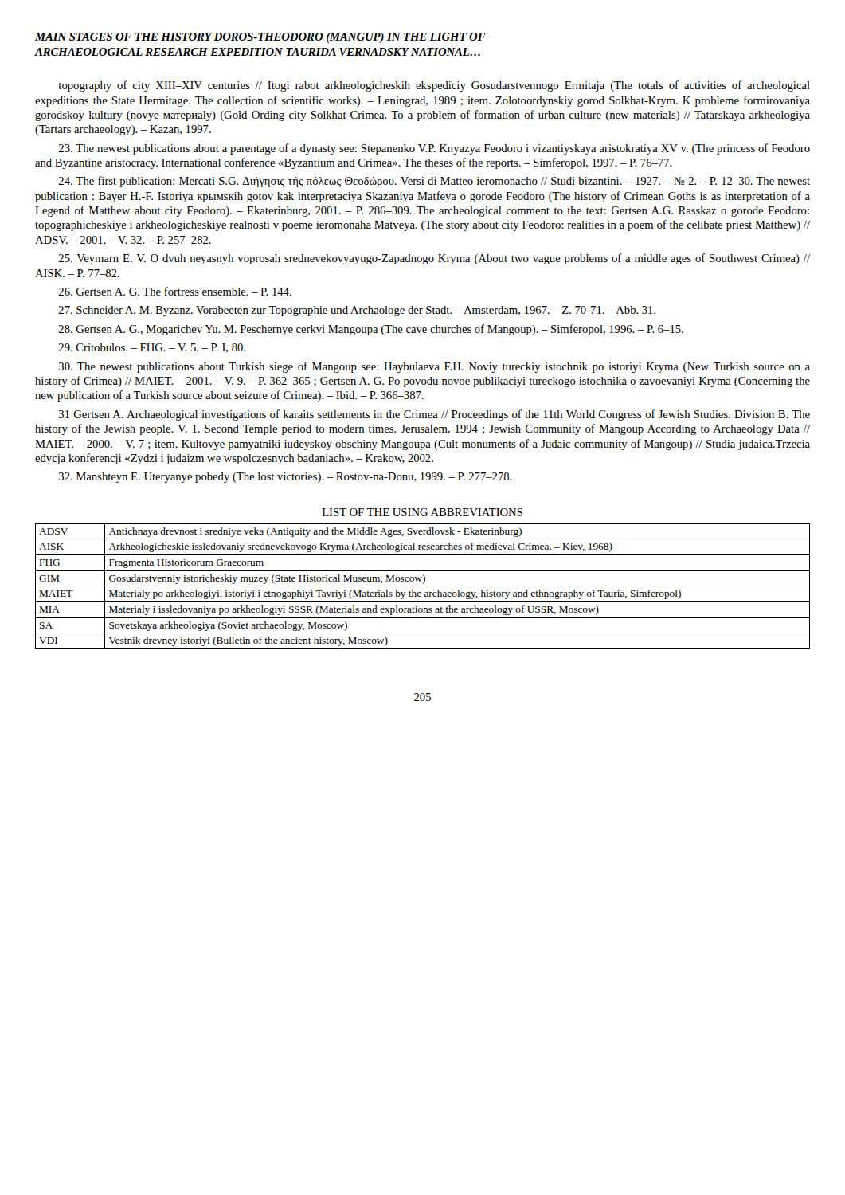MAIN STAGES OF THE HISTORY DOROS-THEODORO (MANGUP) IN THE LIGHT OF
ARCHAEOLOGICAL RESEARCH EXPEDITION TAURIDA VERNADSKY NATIONAL…
topography of city XIII–XIV centuries // Itogi rabot arkheologicheskih ekspediciy Gosudarstvennogo Ermitaja (The totals of activities of archeological expeditions the State Hermitage. The collection of scientific works). – Leningrad, 1989 ; item. Zolotoordynskiy gorod Solkhat-Krym. K probleme formirovaniya gorodskoy kultury (novye материaly) (Gold Ording city Solkhat-Crimea. To a problem of formation of urban culture (new materials) // Tatarskaya arkheologiya (Tartars archaeology). – Kazan, 1997.
23. The newest publications about a parentage of a dynasty see: Stepanenko V.P. Knyazya Feodoro i vizantiyskaya aristokratiya XV v. (The princess of Feodoro and Byzantine aristocracy. International conference «Byzantium and Crimea». The theses of the reports. – Simferopol, 1997. – P. 76–77.
24. The first publication: Mercati S.G. Διήγησις τής πόλεως Θεοδώρου. Versi di Matteo ieromonacho // Studi bizantini. – 1927. – № 2. – P. 12–30. The newest publication : Bayer H.-F. Istoriya крымsкih gotov kak interpretaciya Skazaniya Matfeya o gorode Feodoro (The history of Crimean Goths is as interpretation of a Legend of Matthew about city Feodoro). – Ekaterinburg, 2001. – P. 286–309. The archeological comment to the text: Gertsen A.G. Rasskaz o gorode Feodoro: topographicheskiye i arkheologicheskiye realnosti v poeme ieromonaha Matveya. (The story about city Feodoro: realities in a poem of the celibate priest Matthew) // ADSV. – 2001. – V. 32. – P. 257–282.
25. Veymarn E. V. O dvuh neyasnyh voprosah srednevekovyayugo-Zapadnogo Kryma (About two vague problems of a middle ages of Southwest Crimea) // AISK. – P. 77–82.
26. Gertsen A. G. The fortress ensemble. – P. 144.
27. Schneider A. M. Byzanz. Vorabeeten zur Topographie und Archaologe der Stadt. – Amsterdam, 1967. – Z. 70-71. – Abb. 31.
28. Gertsen A. G., Mogarichev Yu. M. Peschernye cerkvi Mangoupa (The cave churches of Mangoup). – Simferopol, 1996. – P. 6–15.
29. Critobulos. – FHG. – V. 5. – P. I, 80.
30. The newest publications about Turkish siege of Mangoup see: Haybulaeva F.H. Noviy tureckiy istochnik po istoriyi Kryma (New Turkish source on a history of Crimea) // MAIET. – 2001. – V. 9. – P. 362–365 ; Gertsen A. G. Po povodu novoe publikaciyi tureckogo istochnika o zavoevaniyi Kryma (Concerning the new publication of a Turkish source about seizure of Crimea). – Ibid. – P. 366–387.
31 Gertsen A. Archaeological investigations of karaits settlements in the Crimea // Proceedings of the 11th World Congress of Jewish Studies. Division B. The history of the Jewish people. V. 1. Second Temple period to modern times. Jerusalem, 1994 ; Jewish Community of Mangoup According to Archaeology Data // MAIET. – 2000. – V. 7 ; item. Kultovye pamyatniki iudeyskoy obschiny Mangoupa (Cult monuments of a Judaic community of Mangoup) // Studia judaica.Trzecia edycja konferencji «Zydzi i judaizm we wspolczesnych badaniach». – Krakow, 2002.
32. Manshteyn E. Uteryanye pobedy (The lost victories). – Rostov-na-Donu, 1999. – P. 277–278.
LIST OF THE USING ABBREVIATIONS
| ADSV | Antichnaya drevnost i sredniye veka (Antiquity and the Middle Ages, Sverdlovsk - Ekaterinburg) |
| AISK | Arkheologicheskie issledovaniy srednevekovogo Kryma (Archeological researches of medieval Crimea. – Kiev, 1968) |
| FHG | Fragmenta Historicorum Graecorum |
| GIM | Gosudarstvenniy istoricheskiy muzey (State Historical Museum, Moscow) |
| MAIET | Materialy po arkheologiyi. istoriyi i etnogaphiyi Tavriyi (Materials by the archaeology, history and ethnography of Tauria, Simferopol) |
| MIA | Materialy i issledovaniya po arkheologiyi SSSR (Materials and explorations at the archaeology of USSR, Moscow) |
| SA | Sovetskaya arkheologiya (Soviet archaeology, Moscow) |
| VDI | Vestnik drevney istoriyi (Bulletin of the ancient history, Moscow) |
205